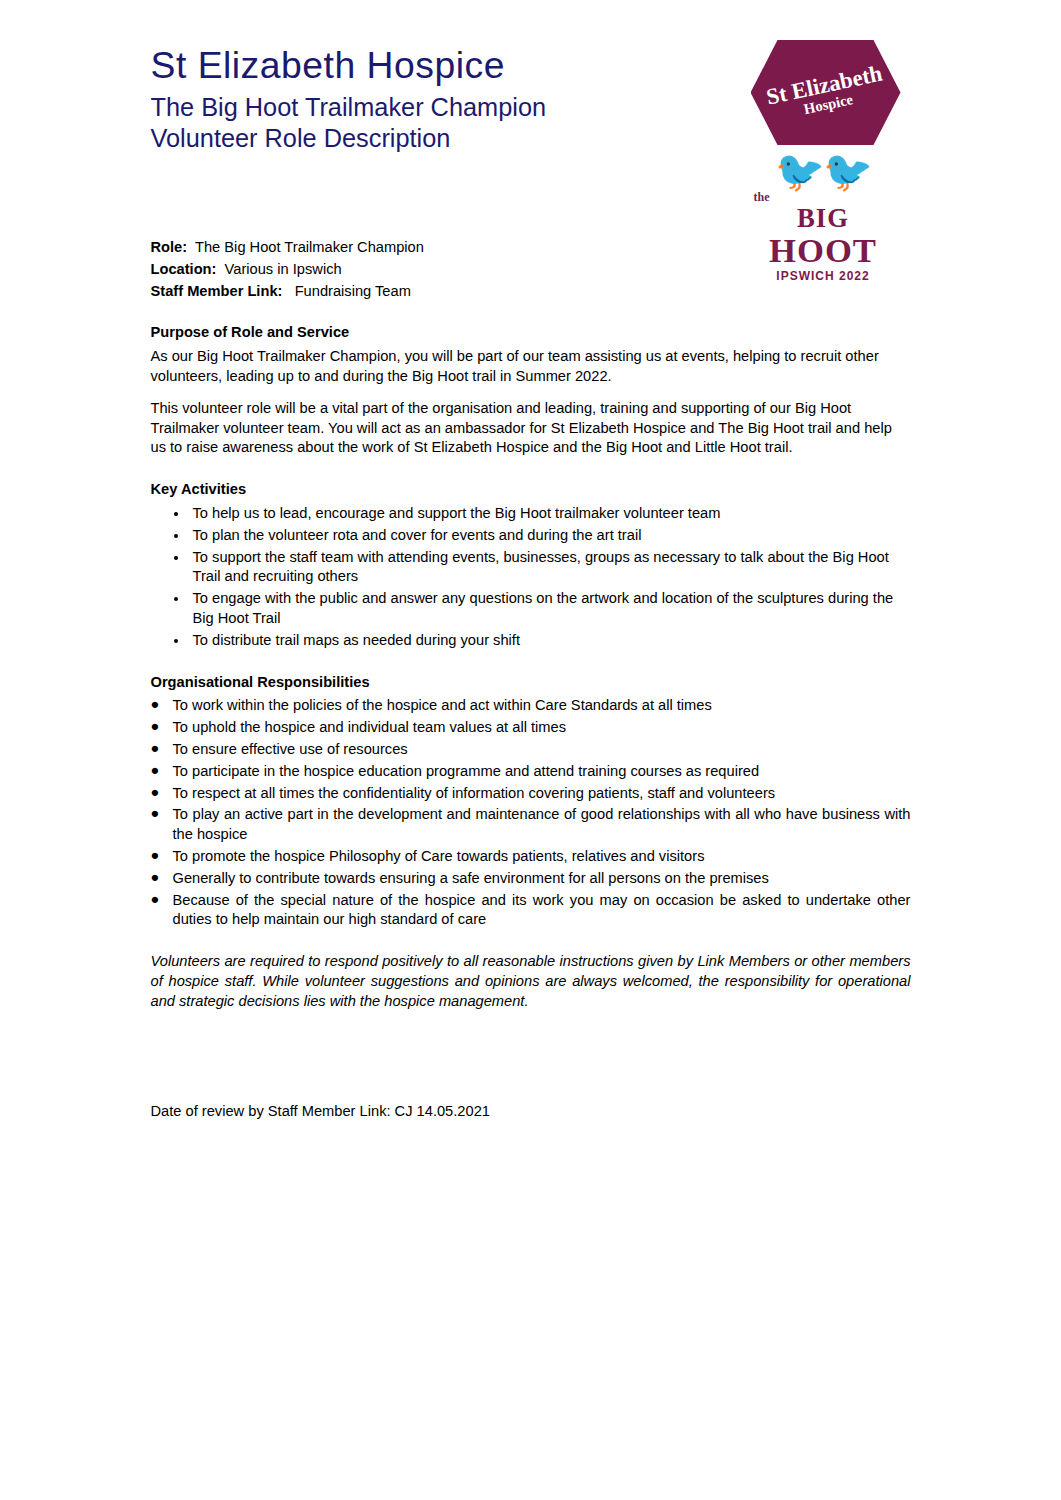St ElizabethHospice
🐦🐦
the BIG HOOT
IPSWICH 2022
St Elizabeth Hospice
The Big Hoot Trailmaker Champion
Volunteer Role Description
Role: The Big Hoot Trailmaker Champion
Location: Various in Ipswich
Staff Member Link: Fundraising Team
Purpose of Role and Service
As our Big Hoot Trailmaker Champion, you will be part of our team assisting us at events, helping to recruit other volunteers, leading up to and during the Big Hoot trail in Summer 2022.
This volunteer role will be a vital part of the organisation and leading, training and supporting of our Big Hoot Trailmaker volunteer team. You will act as an ambassador for St Elizabeth Hospice and The Big Hoot trail and help us to raise awareness about the work of St Elizabeth Hospice and the Big Hoot and Little Hoot trail.
Key Activities
To help us to lead, encourage and support the Big Hoot trailmaker volunteer team
To plan the volunteer rota and cover for events and during the art trail
To support the staff team with attending events, businesses, groups as necessary to talk about the Big Hoot Trail and recruiting others
To engage with the public and answer any questions on the artwork and location of the sculptures during the Big Hoot Trail
To distribute trail maps as needed during your shift
Organisational Responsibilities
To work within the policies of the hospice and act within Care Standards at all times
To uphold the hospice and individual team values at all times
To ensure effective use of resources
To participate in the hospice education programme and attend training courses as required
To respect at all times the confidentiality of information covering patients, staff and volunteers
To play an active part in the development and maintenance of good relationships with all who have business with the hospice
To promote the hospice Philosophy of Care towards patients, relatives and visitors
Generally to contribute towards ensuring a safe environment for all persons on the premises
Because of the special nature of the hospice and its work you may on occasion be asked to undertake other duties to help maintain our high standard of care
Volunteers are required to respond positively to all reasonable instructions given by Link Members or other members of hospice staff. While volunteer suggestions and opinions are always welcomed, the responsibility for operational and strategic decisions lies with the hospice management.
Date of review by Staff Member Link: CJ 14.05.2021